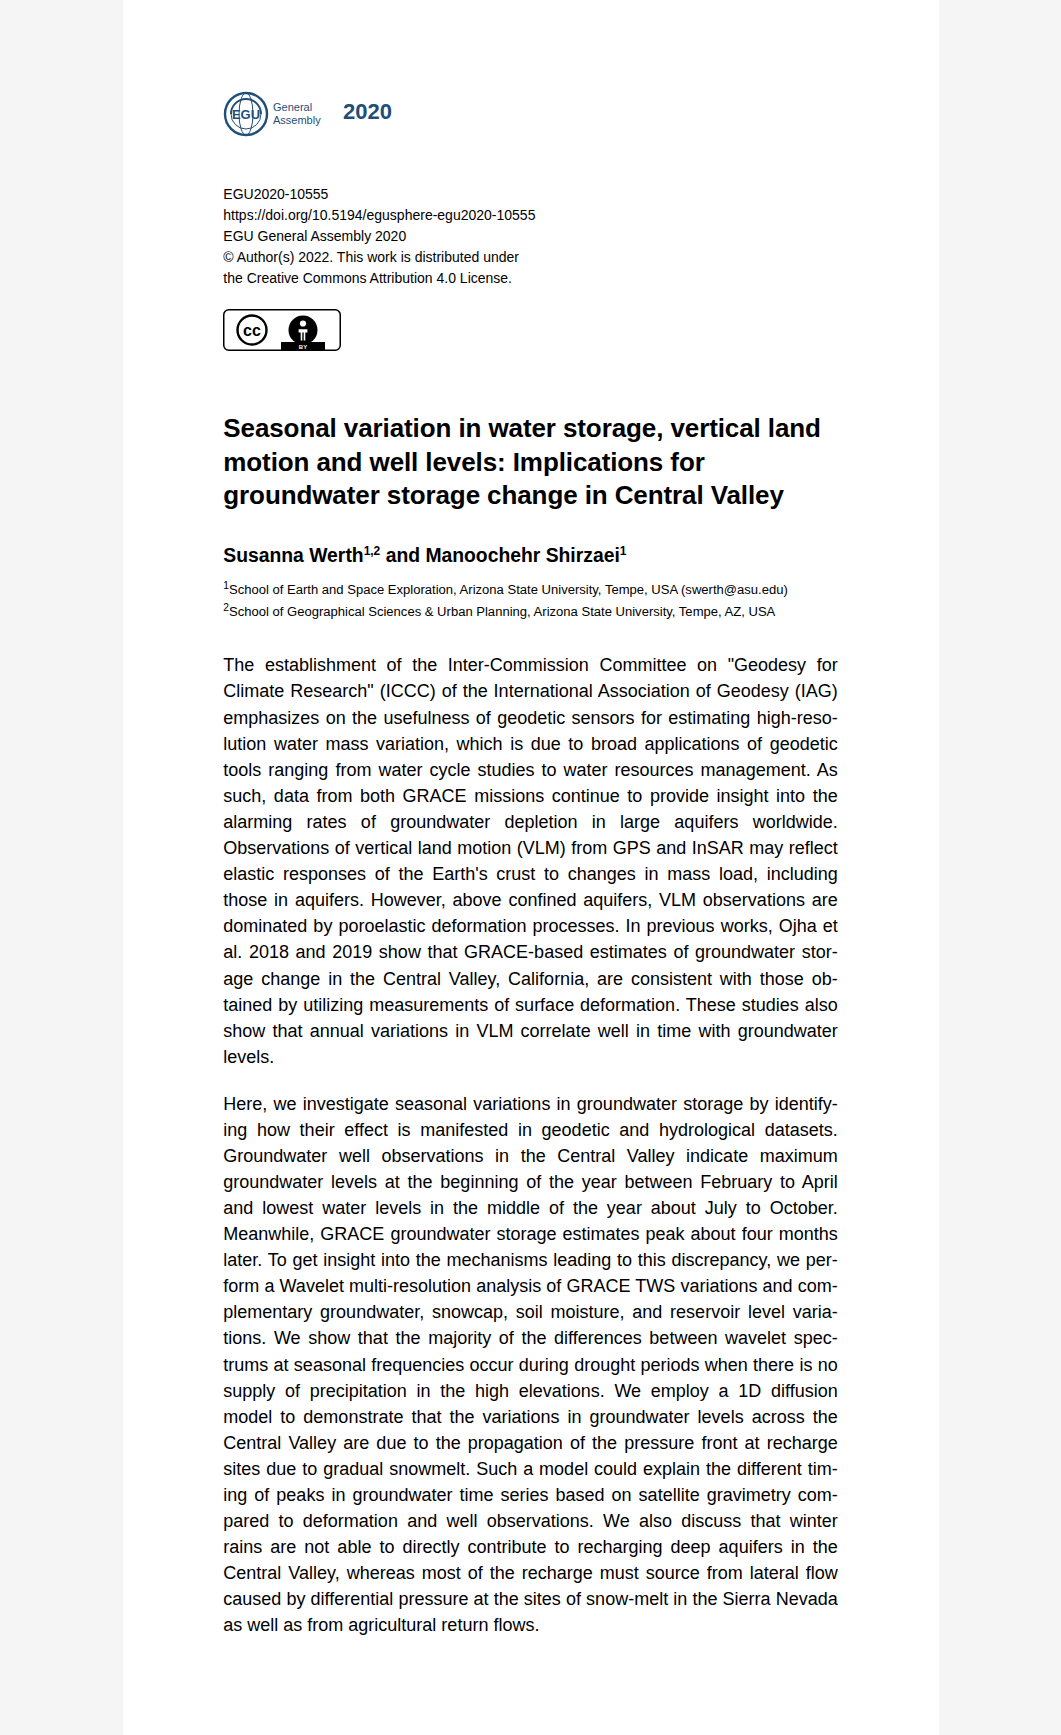EGU General Assembly 2020
EGU2020-10555
https://doi.org/10.5194/egusphere-egu2020-10555
EGU General Assembly 2020
© Author(s) 2022. This work is distributed under
the Creative Commons Attribution 4.0 License.
cc BY
Seasonal variation in water storage, vertical land motion and well levels: Implications for groundwater storage change in Central Valley
Susanna Werth1,2 and Manoochehr Shirzaei1
1School of Earth and Space Exploration, Arizona State University, Tempe, USA (swerth@asu.edu)
2School of Geographical Sciences & Urban Planning, Arizona State University, Tempe, AZ, USA
The establishment of the Inter-Commission Committee on "Geodesy for Climate Research" (ICCC) of the International Association of Geodesy (IAG) emphasizes on the usefulness of geodetic sensors for estimating high-resolution water mass variation, which is due to broad applications of geodetic tools ranging from water cycle studies to water resources management. As such, data from both GRACE missions continue to provide insight into the alarming rates of groundwater depletion in large aquifers worldwide. Observations of vertical land motion (VLM) from GPS and InSAR may reflect elastic responses of the Earth's crust to changes in mass load, including those in aquifers. However, above confined aquifers, VLM observations are dominated by poroelastic deformation processes. In previous works, Ojha et al. 2018 and 2019 show that GRACE-based estimates of groundwater storage change in the Central Valley, California, are consistent with those obtained by utilizing measurements of surface deformation. These studies also show that annual variations in VLM correlate well in time with groundwater levels.
Here, we investigate seasonal variations in groundwater storage by identifying how their effect is manifested in geodetic and hydrological datasets. Groundwater well observations in the Central Valley indicate maximum groundwater levels at the beginning of the year between February to April and lowest water levels in the middle of the year about July to October. Meanwhile, GRACE groundwater storage estimates peak about four months later. To get insight into the mechanisms leading to this discrepancy, we perform a Wavelet multi-resolution analysis of GRACE TWS variations and complementary groundwater, snowcap, soil moisture, and reservoir level variations. We show that the majority of the differences between wavelet spectrums at seasonal frequencies occur during drought periods when there is no supply of precipitation in the high elevations. We employ a 1D diffusion model to demonstrate that the variations in groundwater levels across the Central Valley are due to the propagation of the pressure front at recharge sites due to gradual snowmelt. Such a model could explain the different timing of peaks in groundwater time series based on satellite gravimetry compared to deformation and well observations. We also discuss that winter rains are not able to directly contribute to recharging deep aquifers in the Central Valley, whereas most of the recharge must source from lateral flow caused by differential pressure at the sites of snow-melt in the Sierra Nevada as well as from agricultural return flows.